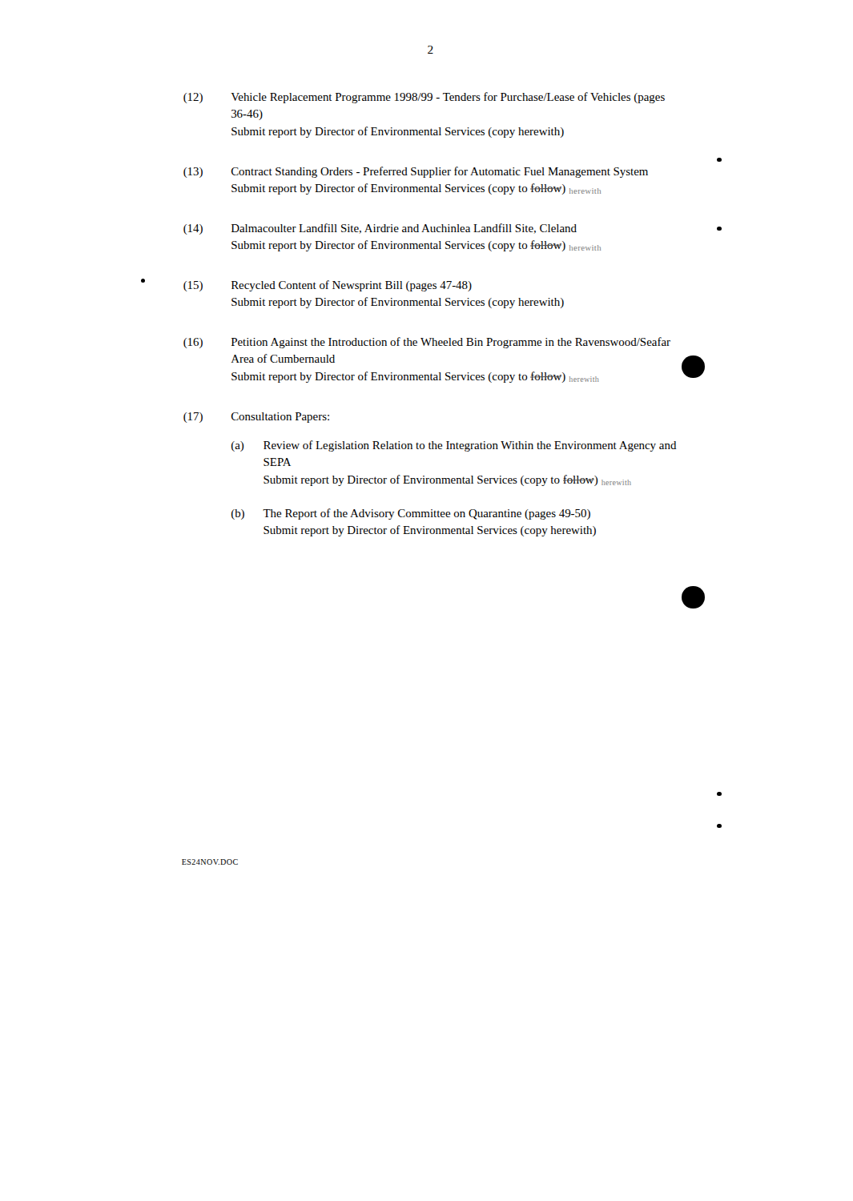2
(12)
Vehicle Replacement Programme 1998/99 - Tenders for Purchase/Lease of Vehicles (pages 36-46)
Submit report by Director of Environmental Services (copy herewith)
(13)
Contract Standing Orders - Preferred Supplier for Automatic Fuel Management System
Submit report by Director of Environmental Services (copy to follow)herewith
(14)
Dalmacoulter Landfill Site, Airdrie and Auchinlea Landfill Site, Cleland
Submit report by Director of Environmental Services (copy to follow)herewith
(15)
Recycled Content of Newsprint Bill (pages 47-48)
Submit report by Director of Environmental Services (copy herewith)
(16)
Petition Against the Introduction of the Wheeled Bin Programme in the Ravenswood/Seafar Area of Cumbernauld
Submit report by Director of Environmental Services (copy to follow)herewith
(17)
Consultation Papers:
(a)
Review of Legislation Relation to the Integration Within the Environment Agency and SEPA
Submit report by Director of Environmental Services (copy to follow)herewith
(b)
The Report of the Advisory Committee on Quarantine (pages 49-50)
Submit report by Director of Environmental Services (copy herewith)
ES24NOV.DOC